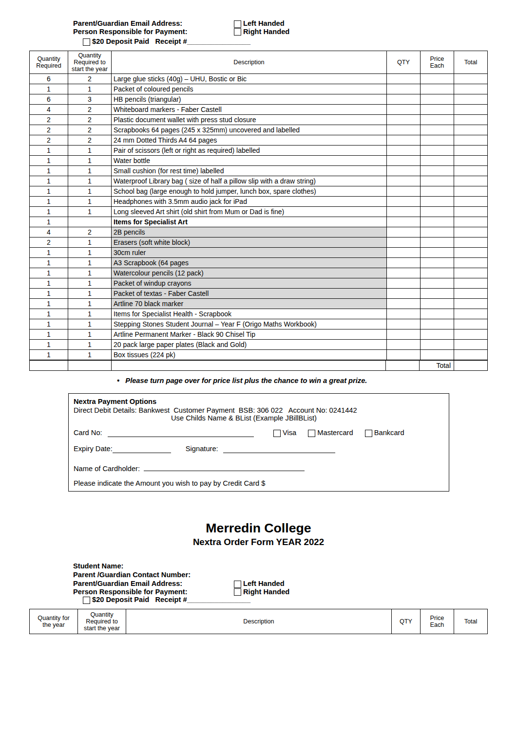Parent/Guardian Email Address:
Left Handed
Person Responsible for Payment:
Right Handed
$20 Deposit Paid Receipt #________________
| Quantity Required | Quantity Required to start the year | Description | QTY | Price Each | Total |
| --- | --- | --- | --- | --- | --- |
| 6 | 2 | Large glue sticks (40g) – UHU, Bostic or Bic | | | |
| 1 | 1 | Packet of coloured pencils | | | |
| 6 | 3 | HB pencils (triangular) | | | |
| 4 | 2 | Whiteboard markers - Faber Castell | | | |
| 2 | 2 | Plastic document wallet with press stud closure | | | |
| 2 | 2 | Scrapbooks 64 pages (245 x 325mm) uncovered and labelled | | | |
| 2 | 2 | 24 mm Dotted Thirds A4 64 pages | | | |
| 1 | 1 | Pair of scissors (left or right as required) labelled | | | |
| 1 | 1 | Water bottle | | | |
| 1 | 1 | Small cushion (for rest time) labelled | | | |
| 1 | 1 | Waterproof Library bag ( size of half a pillow slip with a draw string) | | | |
| 1 | 1 | School bag (large enough to hold jumper, lunch box, spare clothes) | | | |
| 1 | 1 | Headphones with 3.5mm audio jack for iPad | | | |
| 1 | 1 | Long sleeved Art shirt (old shirt from Mum or Dad is fine) | | | |
| 1 | | Items for Specialist Art | | | |
| 4 | 2 | 2B pencils | | | |
| 2 | 1 | Erasers (soft white block) | | | |
| 1 | 1 | 30cm ruler | | | |
| 1 | 1 | A3 Scrapbook (64 pages | | | |
| 1 | 1 | Watercolour pencils (12 pack) | | | |
| 1 | 1 | Packet of windup crayons | | | |
| 1 | 1 | Packet of textas - Faber Castell | | | |
| 1 | 1 | Artline 70 black marker | | | |
| 1 | 1 | Items for Specialist Health - Scrapbook | | | |
| 1 | 1 | Stepping Stones Student Journal – Year F (Origo Maths Workbook) | | | |
| 1 | 1 | Artline Permanent Marker - Black 90 Chisel Tip | | | |
| 1 | 1 | 20 pack large paper plates (Black and Gold) | | | |
| 1 | 1 | Box tissues (224 pk) | | | |
| | | | | Total | |
• Please turn page over for price list plus the chance to win a great prize.
Nextra Payment Options
Direct Debit Details: Bankwest Customer Payment BSB: 306 022 Account No: 0241442
Use Childs Name & BList (Example JBillBList)
Card No: Visa Mastercard Bankcard
Expiry Date: Signature:
Name of Cardholder:
Please indicate the Amount you wish to pay by Credit Card $
Merredin College
Nextra Order Form YEAR 2022
Student Name:
Parent /Guardian Contact Number:
Parent/Guardian Email Address:
Left Handed
Person Responsible for Payment:
Right Handed
$20 Deposit Paid Receipt #________________
| Quantity for the year | Quantity Required to start the year | Description | QTY | Price Each | Total |
| --- | --- | --- | --- | --- | --- |